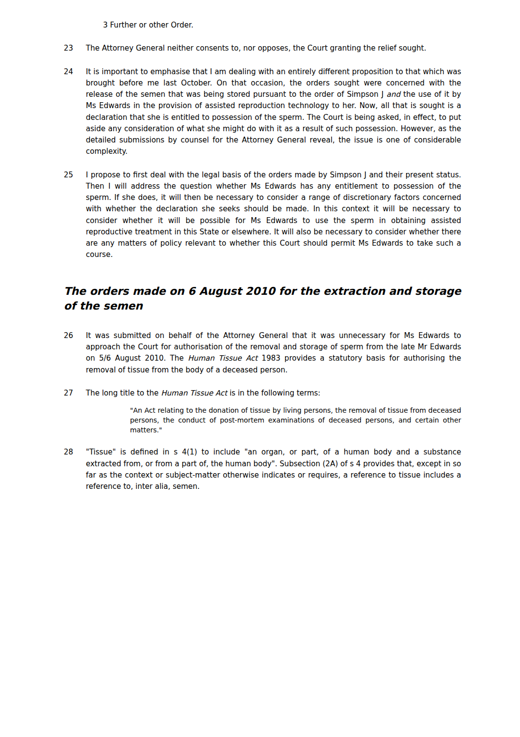3 Further or other Order.
23 The Attorney General neither consents to, nor opposes, the Court granting the relief sought.
24 It is important to emphasise that I am dealing with an entirely different proposition to that which was brought before me last October. On that occasion, the orders sought were concerned with the release of the semen that was being stored pursuant to the order of Simpson J and the use of it by Ms Edwards in the provision of assisted reproduction technology to her. Now, all that is sought is a declaration that she is entitled to possession of the sperm. The Court is being asked, in effect, to put aside any consideration of what she might do with it as a result of such possession. However, as the detailed submissions by counsel for the Attorney General reveal, the issue is one of considerable complexity.
25 I propose to first deal with the legal basis of the orders made by Simpson J and their present status. Then I will address the question whether Ms Edwards has any entitlement to possession of the sperm. If she does, it will then be necessary to consider a range of discretionary factors concerned with whether the declaration she seeks should be made. In this context it will be necessary to consider whether it will be possible for Ms Edwards to use the sperm in obtaining assisted reproductive treatment in this State or elsewhere. It will also be necessary to consider whether there are any matters of policy relevant to whether this Court should permit Ms Edwards to take such a course.
The orders made on 6 August 2010 for the extraction and storage of the semen
26 It was submitted on behalf of the Attorney General that it was unnecessary for Ms Edwards to approach the Court for authorisation of the removal and storage of sperm from the late Mr Edwards on 5/6 August 2010. The Human Tissue Act 1983 provides a statutory basis for authorising the removal of tissue from the body of a deceased person.
27 The long title to the Human Tissue Act is in the following terms:
"An Act relating to the donation of tissue by living persons, the removal of tissue from deceased persons, the conduct of post-mortem examinations of deceased persons, and certain other matters."
28"Tissue" is defined in s 4(1) to include "an organ, or part, of a human body and a substance extracted from, or from a part of, the human body". Subsection (2A) of s 4 provides that, except in so far as the context or subject-matter otherwise indicates or requires, a reference to tissue includes a reference to, inter alia, semen.